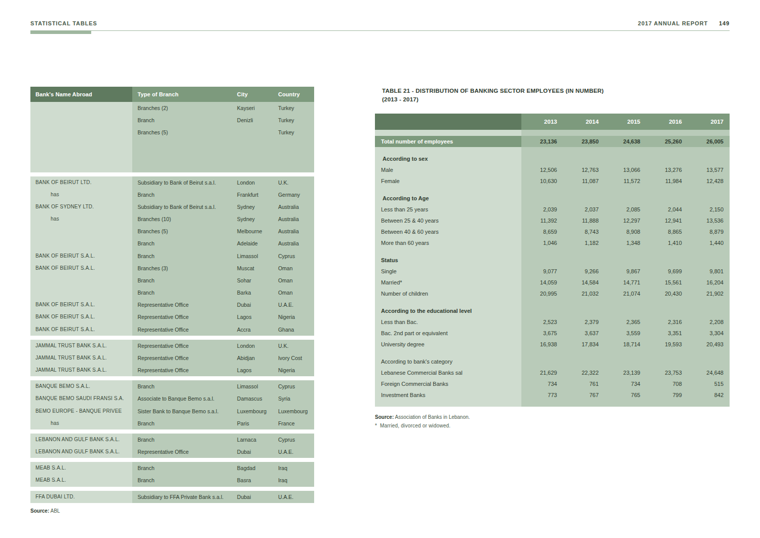Statistical Tables
2017 Annual Report 149
| Bank's Name Abroad | Type of Branch | City | Country |
| --- | --- | --- | --- |
| | Branches (2) | Kayseri | Turkey |
| | Branch | Denizli | Turkey |
| | Branches (5) | | Turkey |
| BANK OF BEIRUT LTD. | Subsidiary to Bank of Beirut s.a.l. | London | U.K. |
| has | Branch | Frankfurt | Germany |
| BANK OF SYDNEY LTD. | Subsidiary to Bank of Beirut s.a.l. | Sydney | Australia |
| has | Branches (10) | Sydney | Australia |
| | Branches (5) | Melbourne | Australia |
| | Branch | Adelaide | Australia |
| BANK OF BEIRUT S.A.L. | Branch | Limassol | Cyprus |
| BANK OF BEIRUT S.A.L. | Branches (3) | Muscat | Oman |
| | Branch | Sohar | Oman |
| | Branch | Barka | Oman |
| BANK OF BEIRUT S.A.L. | Representative Office | Dubai | U.A.E. |
| BANK OF BEIRUT S.A.L. | Representative Office | Lagos | Nigeria |
| BANK OF BEIRUT S.A.L. | Representative Office | Accra | Ghana |
| JAMMAL TRUST BANK S.A.L. | Representative Office | London | U.K. |
| JAMMAL TRUST BANK S.A.L. | Representative Office | Abidjan | Ivory Cost |
| JAMMAL TRUST BANK S.A.L. | Representative Office | Lagos | Nigeria |
| BANQUE BEMO S.A.L. | Branch | Limassol | Cyprus |
| BANQUE BEMO SAUDI FRANSI S.A. | Associate to Banque Bemo s.a.l. | Damascus | Syria |
| BEMO EUROPE - BANQUE PRIVEE | Sister Bank to Banque Bemo s.a.l. | Luxembourg | Luxembourg |
| has | Branch | Paris | France |
| LEBANON AND GULF BANK S.A.L. | Branch | Larnaca | Cyprus |
| LEBANON AND GULF BANK S.A.L. | Representative Office | Dubai | U.A.E. |
| MEAB S.A.L. | Branch | Bagdad | Iraq |
| MEAB S.A.L. | Branch | Basra | Iraq |
| FFA DUBAI LTD. | Subsidiary to FFA Private Bank s.a.l. | Dubai | U.A.E. |
Source: ABL
TABLE 21 - DISTRIBUTION OF BANKING SECTOR EMPLOYEES (IN NUMBER)
(2013 - 2017)
| | 2013 | 2014 | 2015 | 2016 | 2017 |
| --- | --- | --- | --- | --- | --- |
| Total number of employees | 23,136 | 23,850 | 24,638 | 25,260 | 26,005 |
| According to sex | | | | | |
| Male | 12,506 | 12,763 | 13,066 | 13,276 | 13,577 |
| Female | 10,630 | 11,087 | 11,572 | 11,984 | 12,428 |
| According to Age | | | | | |
| Less than 25 years | 2,039 | 2,037 | 2,085 | 2,044 | 2,150 |
| Between 25 & 40 years | 11,392 | 11,888 | 12,297 | 12,941 | 13,536 |
| Between 40 & 60 years | 8,659 | 8,743 | 8,908 | 8,865 | 8,879 |
| More than 60 years | 1,046 | 1,182 | 1,348 | 1,410 | 1,440 |
| Status | | | | | |
| Single | 9,077 | 9,266 | 9,867 | 9,699 | 9,801 |
| Married* | 14,059 | 14,584 | 14,771 | 15,561 | 16,204 |
| Number of children | 20,995 | 21,032 | 21,074 | 20,430 | 21,902 |
| According to the educational level | | | | | |
| Less than Bac. | 2,523 | 2,379 | 2,365 | 2,316 | 2,208 |
| Bac. 2nd part or equivalent | 3,675 | 3,637 | 3,559 | 3,351 | 3,304 |
| University degree | 16,938 | 17,834 | 18,714 | 19,593 | 20,493 |
| According to bank's category | | | | | |
| Lebanese Commercial Banks sal | 21,629 | 22,322 | 23,139 | 23,753 | 24,648 |
| Foreign Commercial Banks | 734 | 761 | 734 | 708 | 515 |
| Investment Banks | 773 | 767 | 765 | 799 | 842 |
Source: Association of Banks in Lebanon.
* Married, divorced or widowed.